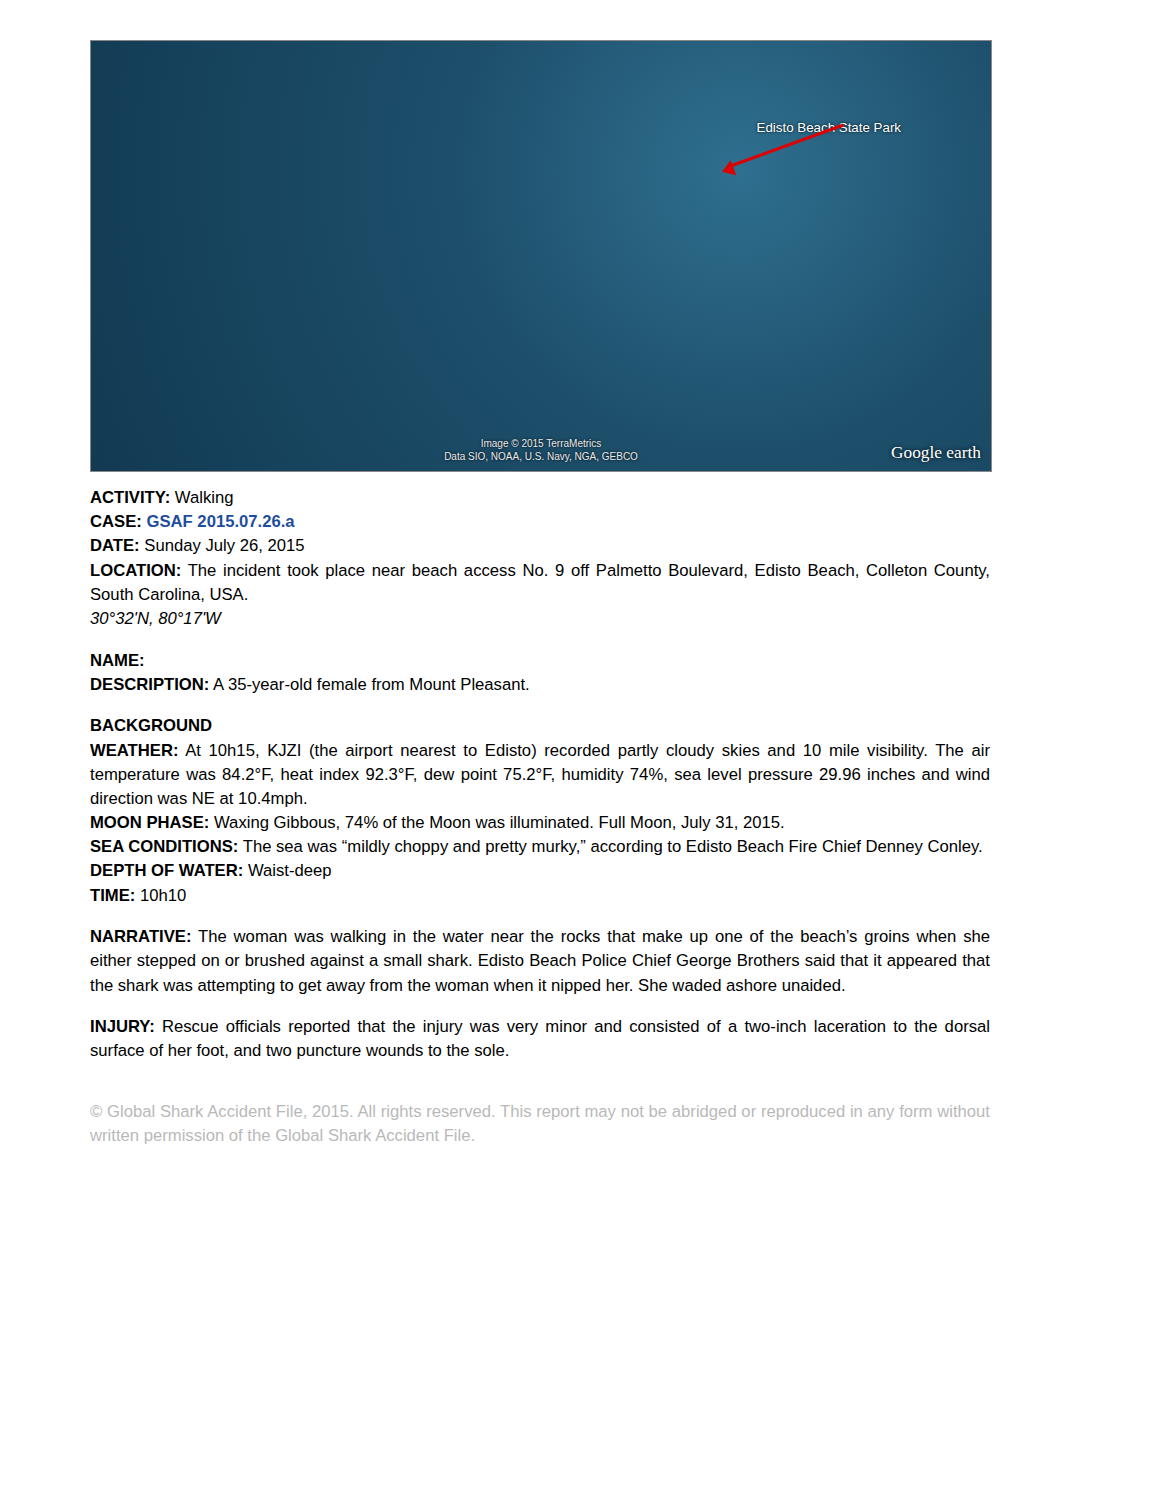Edisto Beach State Park Image © 2015 TerraMetrics
Data SIO, NOAA, U.S. Navy, NGA, GEBCO Google earth
ACTIVITY: Walking
CASE: GSAF 2015.07.26.a
DATE: Sunday July 26, 2015
LOCATION: The incident took place near beach access No. 9 off Palmetto Boulevard, Edisto Beach, Colleton County, South Carolina, USA.
30°32'N, 80°17'W
NAME:
DESCRIPTION: A 35-year-old female from Mount Pleasant.
BACKGROUND
WEATHER: At 10h15, KJZI (the airport nearest to Edisto) recorded partly cloudy skies and 10 mile visibility. The air temperature was 84.2°F, heat index 92.3°F, dew point 75.2°F, humidity 74%, sea level pressure 29.96 inches and wind direction was NE at 10.4mph.
MOON PHASE: Waxing Gibbous, 74% of the Moon was illuminated. Full Moon, July 31, 2015.
SEA CONDITIONS: The sea was “mildly choppy and pretty murky,” according to Edisto Beach Fire Chief Denney Conley.
DEPTH OF WATER: Waist-deep
TIME: 10h10
NARRATIVE: The woman was walking in the water near the rocks that make up one of the beach’s groins when she either stepped on or brushed against a small shark. Edisto Beach Police Chief George Brothers said that it appeared that the shark was attempting to get away from the woman when it nipped her. She waded ashore unaided.
INJURY: Rescue officials reported that the injury was very minor and consisted of a two-inch laceration to the dorsal surface of her foot, and two puncture wounds to the sole.
© Global Shark Accident File, 2015. All rights reserved. This report may not be abridged or reproduced in any form without written permission of the Global Shark Accident File.